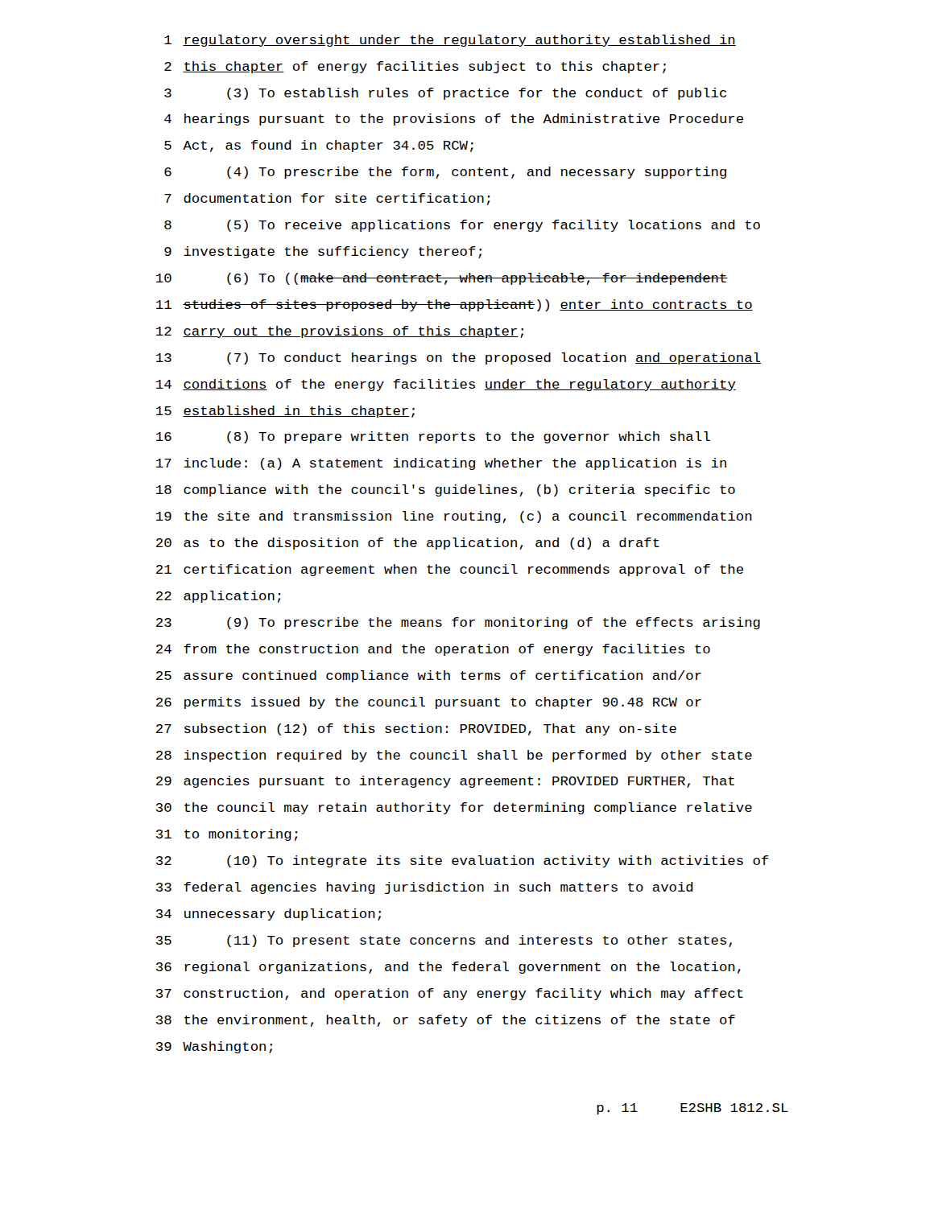regulatory oversight under the regulatory authority established in
this chapter of energy facilities subject to this chapter;
(3) To establish rules of practice for the conduct of public
hearings pursuant to the provisions of the Administrative Procedure
Act, as found in chapter 34.05 RCW;
(4) To prescribe the form, content, and necessary supporting
documentation for site certification;
(5) To receive applications for energy facility locations and to
investigate the sufficiency thereof;
(6) To ((make and contract, when applicable, for independent
studies of sites proposed by the applicant)) enter into contracts to
carry out the provisions of this chapter;
(7) To conduct hearings on the proposed location and operational
conditions of the energy facilities under the regulatory authority
established in this chapter;
(8) To prepare written reports to the governor which shall
include: (a) A statement indicating whether the application is in
compliance with the council's guidelines, (b) criteria specific to
the site and transmission line routing, (c) a council recommendation
as to the disposition of the application, and (d) a draft
certification agreement when the council recommends approval of the
application;
(9) To prescribe the means for monitoring of the effects arising
from the construction and the operation of energy facilities to
assure continued compliance with terms of certification and/or
permits issued by the council pursuant to chapter 90.48 RCW or
subsection (12) of this section: PROVIDED, That any on-site
inspection required by the council shall be performed by other state
agencies pursuant to interagency agreement: PROVIDED FURTHER, That
the council may retain authority for determining compliance relative
to monitoring;
(10) To integrate its site evaluation activity with activities of
federal agencies having jurisdiction in such matters to avoid
unnecessary duplication;
(11) To present state concerns and interests to other states,
regional organizations, and the federal government on the location,
construction, and operation of any energy facility which may affect
the environment, health, or safety of the citizens of the state of
Washington;
p. 11 E2SHB 1812.SL